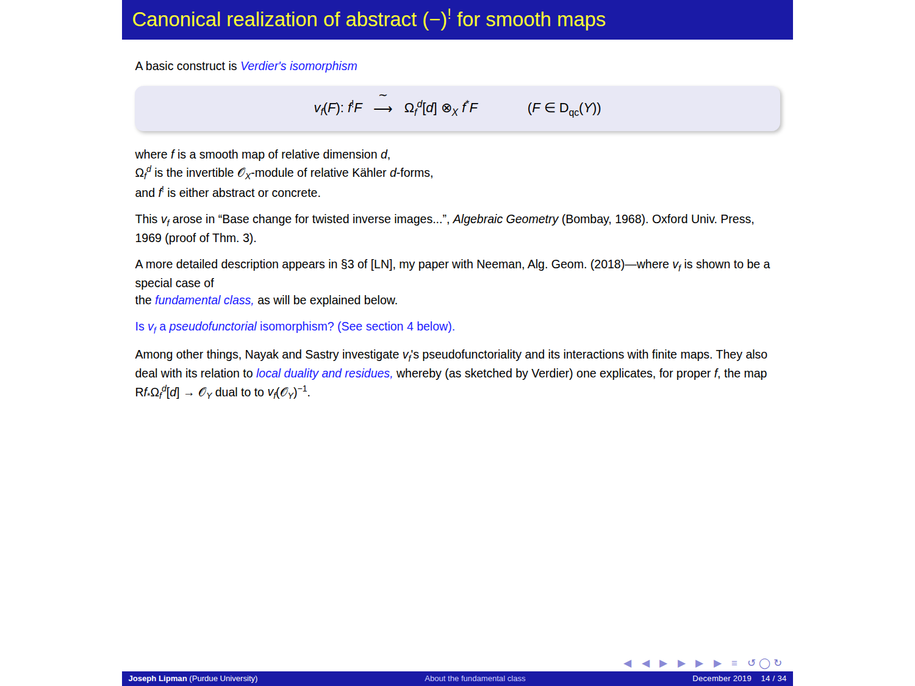Canonical realization of abstract (−)! for smooth maps
A basic construct is Verdier's isomorphism
vf(F): f!F ∼⟶ Ωfd[d] ⊗X f*F (F ∈ Dqc(Y))
where f is a smooth map of relative dimension d,
Ωfd is the invertible 𝒪X-module of relative Kähler d-forms,
and f! is either abstract or concrete.
This vf arose in “Base change for twisted inverse images...”, Algebraic Geometry (Bombay, 1968). Oxford Univ. Press, 1969 (proof of Thm. 3).
A more detailed description appears in §3 of [LN], my paper with Neeman, Alg. Geom. (2018)—where vf is shown to be a special case of
the fundamental class, as will be explained below.
Is vf a pseudofunctorial isomorphism? (See section 4 below).
Among other things, Nayak and Sastry investigate vf's pseudofunctoriality and its interactions with finite maps. They also deal with its relation to local duality and residues, whereby (as sketched by Verdier) one explicates, for proper f, the map Rf*Ωfd[d] → 𝒪Y dual to to vf(𝒪Y)−1.
◀ ◀ ▶ ▶ ▶ ▶ ≡ ↺ ◯ ↻
Joseph Lipman (Purdue University)
About the fundamental class
December 2019 14 / 34